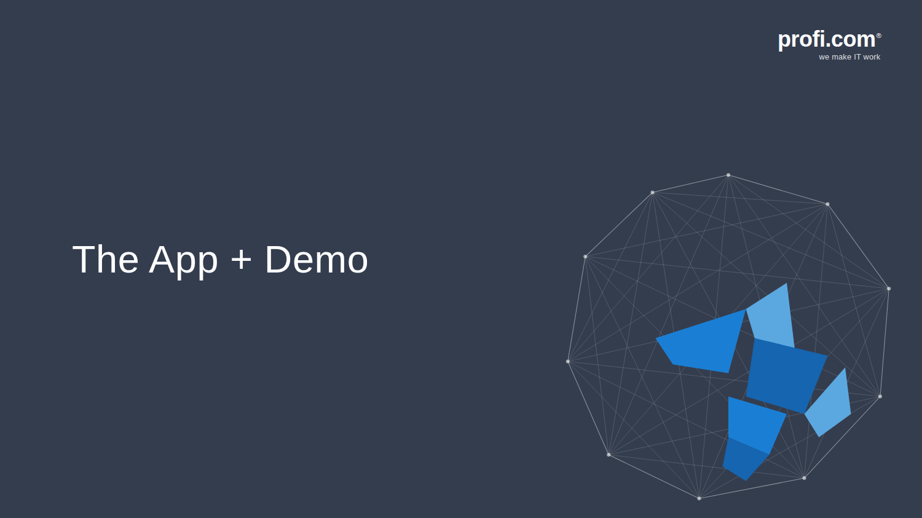profi.com®
we make IT work
The App + Demo